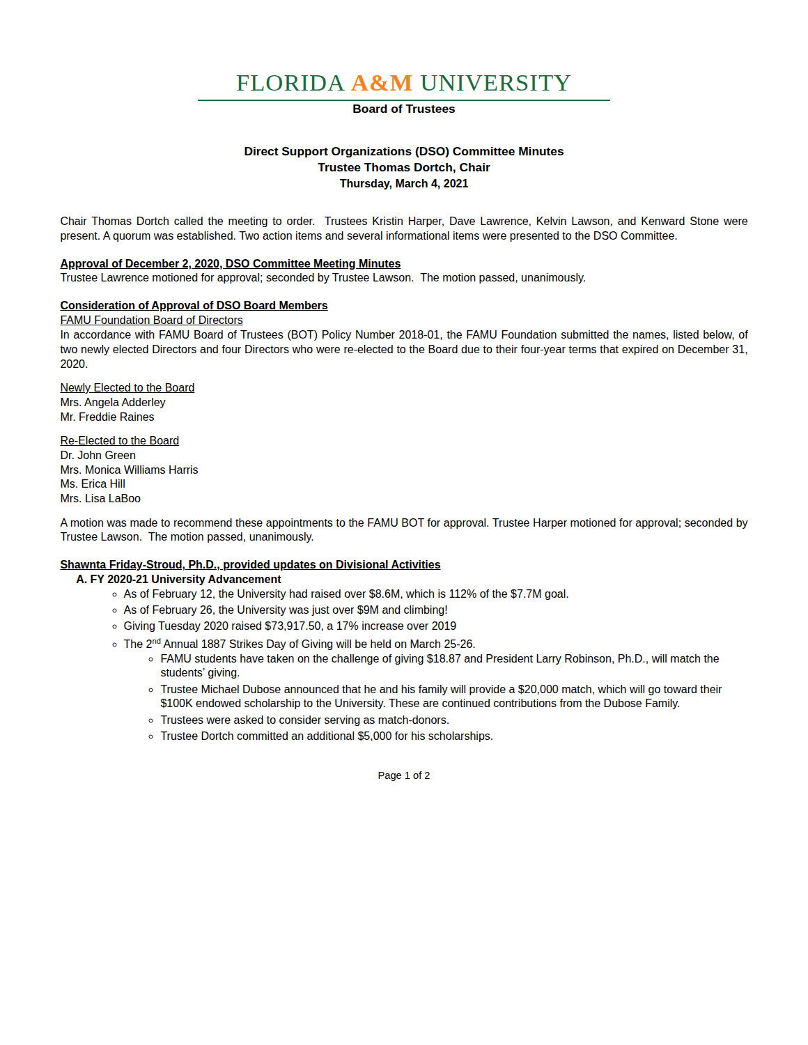FLORIDA A&M UNIVERSITY
Board of Trustees
Direct Support Organizations (DSO) Committee Minutes
Trustee Thomas Dortch, Chair
Thursday, March 4, 2021
Chair Thomas Dortch called the meeting to order. Trustees Kristin Harper, Dave Lawrence, Kelvin Lawson, and Kenward Stone were present. A quorum was established. Two action items and several informational items were presented to the DSO Committee.
Approval of December 2, 2020, DSO Committee Meeting Minutes
Trustee Lawrence motioned for approval; seconded by Trustee Lawson. The motion passed, unanimously.
Consideration of Approval of DSO Board Members
FAMU Foundation Board of Directors
In accordance with FAMU Board of Trustees (BOT) Policy Number 2018-01, the FAMU Foundation submitted the names, listed below, of two newly elected Directors and four Directors who were re-elected to the Board due to their four-year terms that expired on December 31, 2020.
Newly Elected to the Board
Mrs. Angela Adderley
Mr. Freddie Raines
Re-Elected to the Board
Dr. John Green
Mrs. Monica Williams Harris
Ms. Erica Hill
Mrs. Lisa LaBoo
A motion was made to recommend these appointments to the FAMU BOT for approval. Trustee Harper motioned for approval; seconded by Trustee Lawson. The motion passed, unanimously.
Shawnta Friday-Stroud, Ph.D., provided updates on Divisional Activities
FY 2020-21 University Advancement
As of February 12, the University had raised over $8.6M, which is 112% of the $7.7M goal.
As of February 26, the University was just over $9M and climbing!
Giving Tuesday 2020 raised $73,917.50, a 17% increase over 2019
The 2nd Annual 1887 Strikes Day of Giving will be held on March 25-26.
FAMU students have taken on the challenge of giving $18.87 and President Larry Robinson, Ph.D., will match the students’ giving.
Trustee Michael Dubose announced that he and his family will provide a $20,000 match, which will go toward their $100K endowed scholarship to the University. These are continued contributions from the Dubose Family.
Trustees were asked to consider serving as match-donors.
Trustee Dortch committed an additional $5,000 for his scholarships.
Page 1 of 2